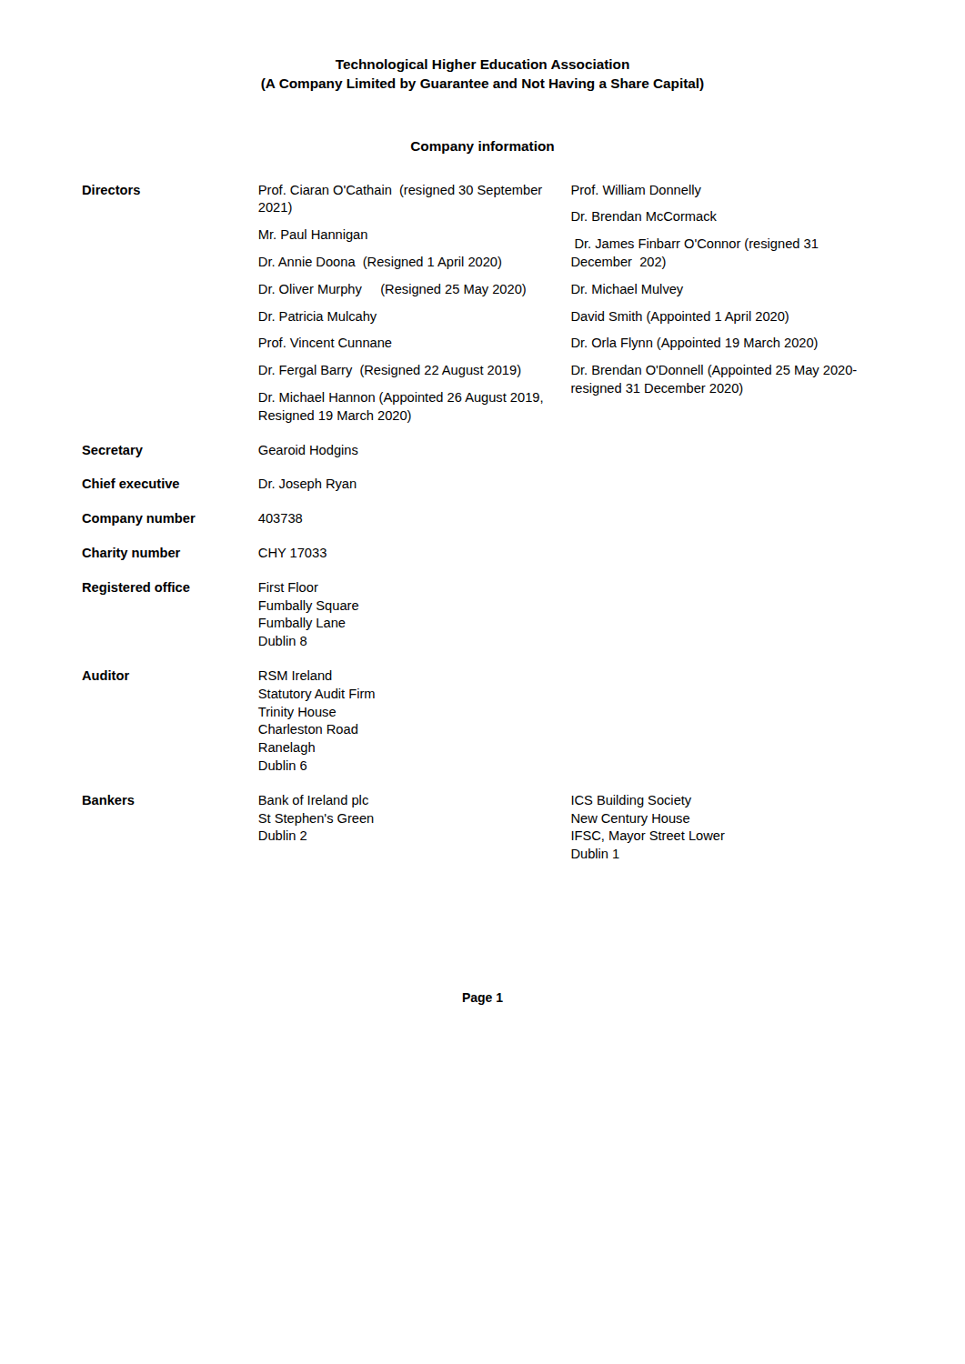Technological Higher Education Association
(A Company Limited by Guarantee and Not Having a Share Capital)
Company information
| Directors | Prof. Ciaran O'Cathain (resigned 30 September 2021) Mr. Paul Hannigan Dr. Annie Doona (Resigned 1 April 2020) Dr. Oliver Murphy (Resigned 25 May 2020) Dr. Patricia Mulcahy Prof. Vincent Cunnane Dr. Fergal Barry (Resigned 22 August 2019) Dr. Michael Hannon (Appointed 26 August 2019, Resigned 19 March 2020) | Prof. William Donnelly Dr. Brendan McCormack Dr. James Finbarr O'Connor (resigned 31 December 202) Dr. Michael Mulvey David Smith (Appointed 1 April 2020) Dr. Orla Flynn (Appointed 19 March 2020) Dr. Brendan O'Donnell (Appointed 25 May 2020-resigned 31 December 2020) |
| Secretary | Gearoid Hodgins |
| Chief executive | Dr. Joseph Ryan |
| Company number | 403738 |
| Charity number | CHY 17033 |
| Registered office | First Floor Fumbally Square Fumbally Lane Dublin 8 |
| Auditor | RSM Ireland Statutory Audit Firm Trinity House Charleston Road Ranelagh Dublin 6 |
| Bankers | Bank of Ireland plc St Stephen's Green Dublin 2 | ICS Building Society New Century House IFSC, Mayor Street Lower Dublin 1 |
Page 1